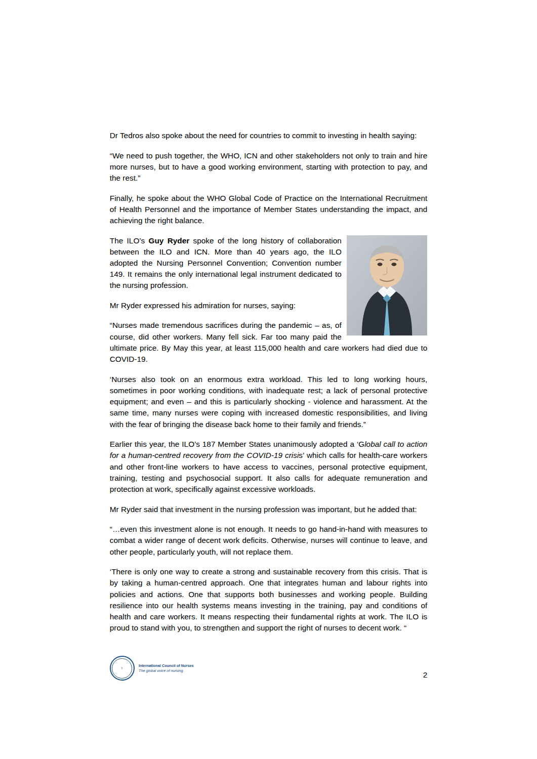Dr Tedros also spoke about the need for countries to commit to investing in health saying:
“We need to push together, the WHO, ICN and other stakeholders not only to train and hire more nurses, but to have a good working environment, starting with protection to pay, and the rest.”
Finally, he spoke about the WHO Global Code of Practice on the International Recruitment of Health Personnel and the importance of Member States understanding the impact, and achieving the right balance.
The ILO’s Guy Ryder spoke of the long history of collaboration between the ILO and ICN. More than 40 years ago, the ILO adopted the Nursing Personnel Convention; Convention number 149. It remains the only international legal instrument dedicated to the nursing profession.
Mr Ryder expressed his admiration for nurses, saying:
“Nurses made tremendous sacrifices during the pandemic – as, of course, did other workers. Many fell sick. Far too many paid the ultimate price. By May this year, at least 115,000 health and care workers had died due to COVID-19.
‘Nurses also took on an enormous extra workload. This led to long working hours, sometimes in poor working conditions, with inadequate rest; a lack of personal protective equipment; and even – and this is particularly shocking - violence and harassment. At the same time, many nurses were coping with increased domestic responsibilities, and living with the fear of bringing the disease back home to their family and friends.”
Earlier this year, the ILO’s 187 Member States unanimously adopted a ‘Global call to action for a human-centred recovery from the COVID-19 crisis’ which calls for health-care workers and other front-line workers to have access to vaccines, personal protective equipment, training, testing and psychosocial support. It also calls for adequate remuneration and protection at work, specifically against excessive workloads.
Mr Ryder said that investment in the nursing profession was important, but he added that:
“…even this investment alone is not enough. It needs to go hand-in-hand with measures to combat a wider range of decent work deficits. Otherwise, nurses will continue to leave, and other people, particularly youth, will not replace them.
‘There is only one way to create a strong and sustainable recovery from this crisis. That is by taking a human-centred approach. One that integrates human and labour rights into policies and actions. One that supports both businesses and working people. Building resilience into our health systems means investing in the training, pay and conditions of health and care workers. It means respecting their fundamental rights at work. The ILO is proud to stand with you, to strengthen and support the right of nurses to decent work. “
⚕
International Council of Nurses
The global voice of nursing
2